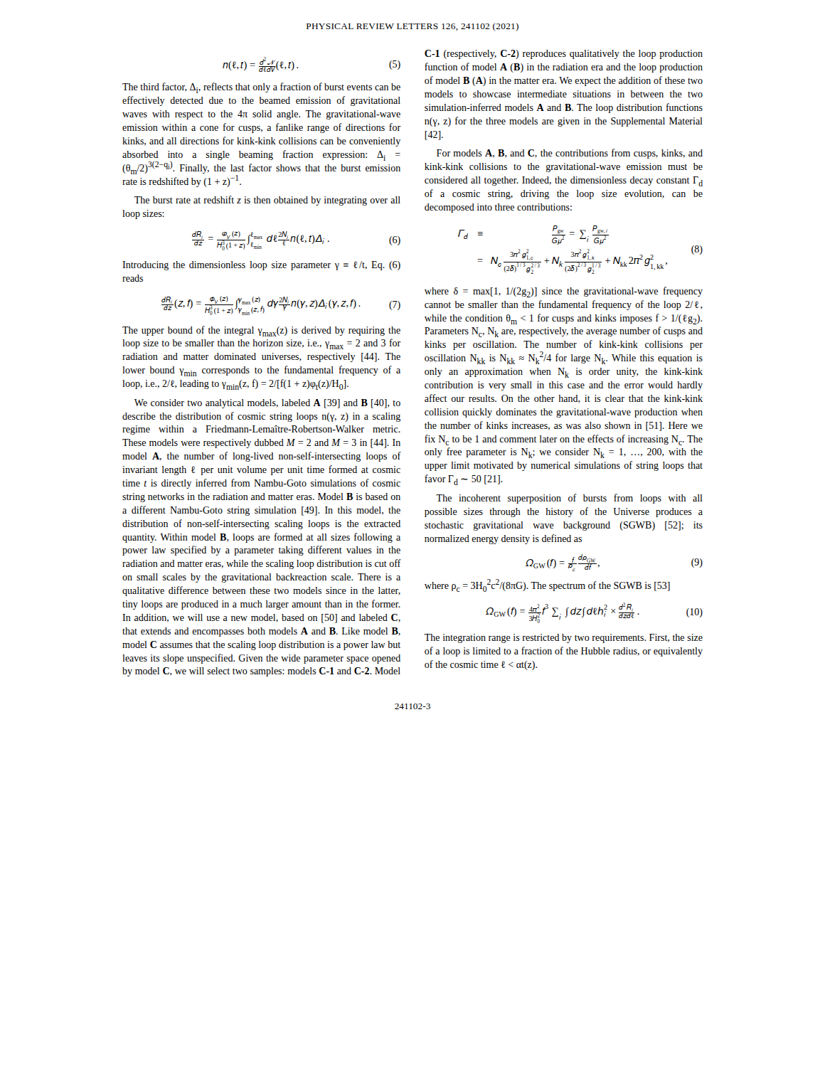PHYSICAL REVIEW LETTERS 126, 241102 (2021)
n(ℓ,t) = d2𝒩 dℓdV (ℓ,t). (5)
The third factor, Δi, reflects that only a fraction of burst events can be effectively detected due to the beamed emission of gravitational waves with respect to the 4π solid angle. The gravitational-wave emission within a cone for cusps, a fanlike range of directions for kinks, and all directions for kink-kink collisions can be conveniently absorbed into a single beaming fraction expression: Δi = (θm/2)3(2−qi). Finally, the last factor shows that the burst emission rate is redshifted by (1 + z)−1.
The burst rate at redshift z is then obtained by integrating over all loop sizes:
dRidz = φV(z) H03(1+z) ∫ℓminℓmax dℓ 2Niℓ n(ℓ,t) Δi. (6)
Introducing the dimensionless loop size parameter γ ≡ ℓ/t, Eq. (6) reads
dRidz (z,f) = ϕV(z) H03(1+z) ∫γmin(z,f)γmax(z) dγ 2Niγ n(γ,z) Δi(γ,z,f). (7)
The upper bound of the integral γmax(z) is derived by requiring the loop size to be smaller than the horizon size, i.e., γmax = 2 and 3 for radiation and matter dominated universes, respectively [44]. The lower bound γmin corresponds to the fundamental frequency of a loop, i.e., 2/ℓ, leading to γmin(z, f) = 2/[f(1 + z)φt(z)/H0].
We consider two analytical models, labeled A [39] and B [40], to describe the distribution of cosmic string loops n(γ, z) in a scaling regime within a Friedmann-Lemaître-Robertson-Walker metric. These models were respectively dubbed M = 2 and M = 3 in [44]. In model A, the number of long-lived non-self-intersecting loops of invariant length ℓ per unit volume per unit time formed at cosmic time t is directly inferred from Nambu-Goto simulations of cosmic string networks in the radiation and matter eras. Model B is based on a different Nambu-Goto string simulation [49]. In this model, the distribution of non-self-intersecting scaling loops is the extracted quantity. Within model B, loops are formed at all sizes following a power law specified by a parameter taking different values in the radiation and matter eras, while the scaling loop distribution is cut off on small scales by the gravitational backreaction scale. There is a qualitative difference between these two models since in the latter, tiny loops are produced in a much larger amount than in the former. In addition, we will use a new model, based on [50] and labeled C, that extends and encompasses both models A and B. Like model B, model C assumes that the scaling loop distribution is a power law but leaves its slope unspecified. Given the wide parameter space opened by model C, we will select two samples: models C-1 and C-2. Model C-1 (respectively, C-2) reproduces qualitatively the loop production function of model A (B) in the radiation era and the loop production of model B (A) in the matter era. We expect the addition of these two models to showcase intermediate situations in between the two simulation-inferred models A and B. The loop distribution functions n(γ, z) for the three models are given in the Supplemental Material [42].
For models A, B, and C, the contributions from cusps, kinks, and kink-kink collisions to the gravitational-wave emission must be considered all together. Indeed, the dimensionless decay constant Γd of a cosmic string, driving the loop size evolution, can be decomposed into three contributions:
Γd ≡ PgwGμ2 = ∑i Pgw,iGμ2 = Nc 3π2g1,c2 (2δ)1/3g22/3 + Nk 3π2g1,k2 (2δ)2/3g21/3 + Nkk2π2g1,kk2 , (8)
where δ = max[1, 1/(2g2)] since the gravitational-wave frequency cannot be smaller than the fundamental frequency of the loop 2/ℓ, while the condition θm < 1 for cusps and kinks imposes f > 1/(ℓg2). Parameters Nc, Nk are, respectively, the average number of cusps and kinks per oscillation. The number of kink-kink collisions per oscillation Nkk is Nkk ≈ Nk2/4 for large Nk. While this equation is only an approximation when Nk is order unity, the kink-kink contribution is very small in this case and the error would hardly affect our results. On the other hand, it is clear that the kink-kink collision quickly dominates the gravitational-wave production when the number of kinks increases, as was also shown in [51]. Here we fix Nc to be 1 and comment later on the effects of increasing Nc. The only free parameter is Nk; we consider Nk = 1, …, 200, with the upper limit motivated by numerical simulations of string loops that favor Γd ∼ 50 [21].
The incoherent superposition of bursts from loops with all possible sizes through the history of the Universe produces a stochastic gravitational wave background (SGWB) [52]; its normalized energy density is defined as
ΩGW(f) = fρc dρGWdf , (9)
where ρc = 3H02c2/(8πG). The spectrum of the SGWB is [53]
ΩGW(f) = 4π23H02 f3 ∑i ∫dz ∫dℓ hi2 × d2Ridzdℓ . (10)
The integration range is restricted by two requirements. First, the size of a loop is limited to a fraction of the Hubble radius, or equivalently of the cosmic time ℓ < αt(z).
241102-3